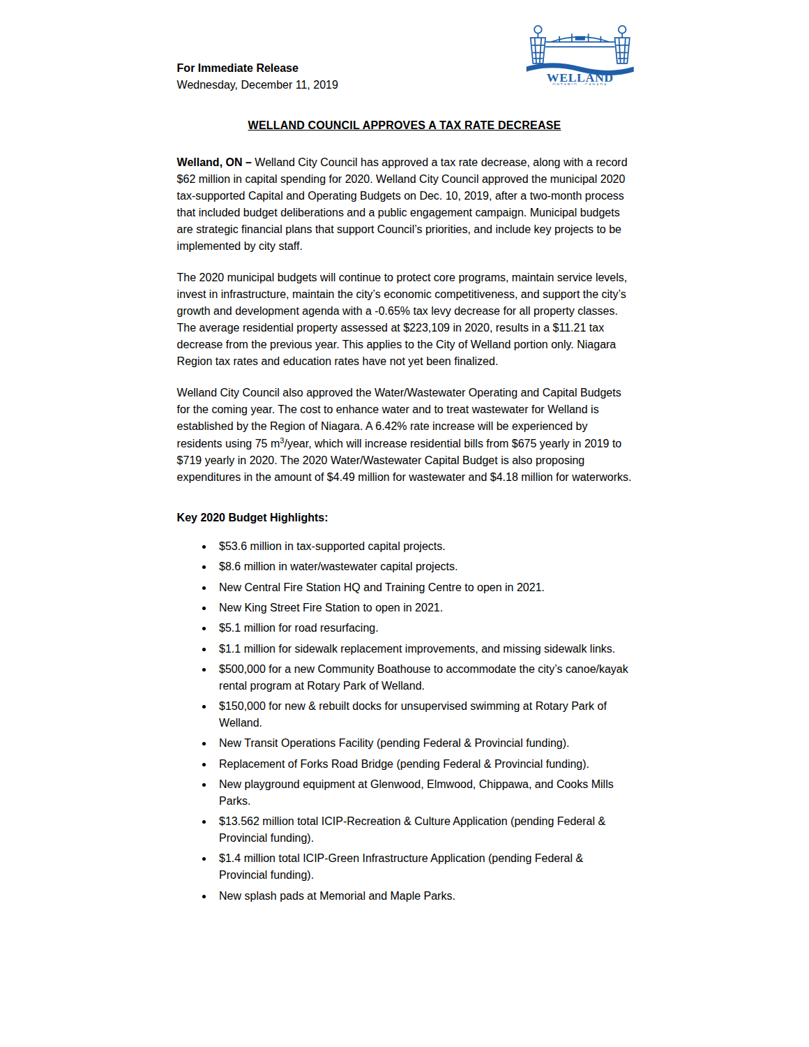WELLAND ONTARIO · CANADA
For Immediate Release
Wednesday, December 11, 2019
WELLAND COUNCIL APPROVES A TAX RATE DECREASE
Welland, ON – Welland City Council has approved a tax rate decrease, along with a record $62 million in capital spending for 2020. Welland City Council approved the municipal 2020 tax-supported Capital and Operating Budgets on Dec. 10, 2019, after a two-month process that included budget deliberations and a public engagement campaign. Municipal budgets are strategic financial plans that support Council’s priorities, and include key projects to be implemented by city staff.
The 2020 municipal budgets will continue to protect core programs, maintain service levels, invest in infrastructure, maintain the city’s economic competitiveness, and support the city’s growth and development agenda with a -0.65% tax levy decrease for all property classes. The average residential property assessed at $223,109 in 2020, results in a $11.21 tax decrease from the previous year. This applies to the City of Welland portion only. Niagara Region tax rates and education rates have not yet been finalized.
Welland City Council also approved the Water/Wastewater Operating and Capital Budgets for the coming year. The cost to enhance water and to treat wastewater for Welland is established by the Region of Niagara. A 6.42% rate increase will be experienced by residents using 75 m3/year, which will increase residential bills from $675 yearly in 2019 to $719 yearly in 2020. The 2020 Water/Wastewater Capital Budget is also proposing expenditures in the amount of $4.49 million for wastewater and $4.18 million for waterworks.
Key 2020 Budget Highlights:
$53.6 million in tax-supported capital projects.
$8.6 million in water/wastewater capital projects.
New Central Fire Station HQ and Training Centre to open in 2021.
New King Street Fire Station to open in 2021.
$5.1 million for road resurfacing.
$1.1 million for sidewalk replacement improvements, and missing sidewalk links.
$500,000 for a new Community Boathouse to accommodate the city’s canoe/kayak rental program at Rotary Park of Welland.
$150,000 for new & rebuilt docks for unsupervised swimming at Rotary Park of Welland.
New Transit Operations Facility (pending Federal & Provincial funding).
Replacement of Forks Road Bridge (pending Federal & Provincial funding).
New playground equipment at Glenwood, Elmwood, Chippawa, and Cooks Mills Parks.
$13.562 million total ICIP-Recreation & Culture Application (pending Federal & Provincial funding).
$1.4 million total ICIP-Green Infrastructure Application (pending Federal & Provincial funding).
New splash pads at Memorial and Maple Parks.